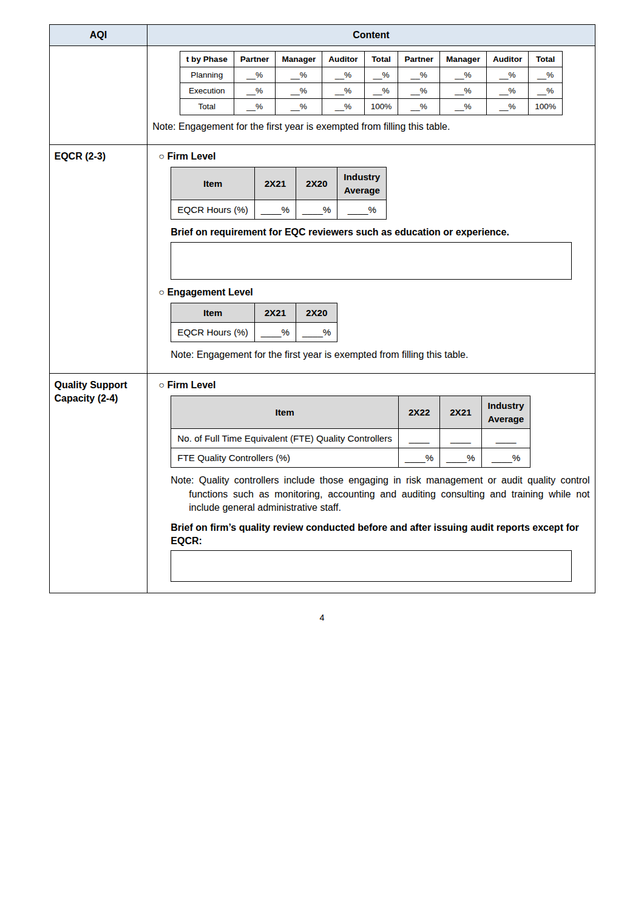| AQI | Content |
| --- | --- |
| | / t by Phase / Partner / Manager / Auditor / Total / Partner / Manager / Auditor / Total / / --- / --- / --- / --- / --- / --- / --- / --- / --- / / Planning / __% / __% / __% / __% / __% / __% / __% / __% / / Execution / __% / __% / __% / __% / __% / __% / __% / __% / / Total / __% / __% / __% / 100% / __% / __% / __% / 100% / Note: Engagement for the first year is exempted from filling this table. |
| EQCR (2-3) | Firm Level / Item / 2X21 / 2X20 / Industry Average / / --- / --- / --- / --- / / EQCR Hours (%) / ____% / ____% / ____% / Brief on requirement for EQC reviewers such as education or experience. Engagement Level / Item / 2X21 / 2X20 / / --- / --- / --- / / EQCR Hours (%) / ____% / ____% / Note: Engagement for the first year is exempted from filling this table. |
| Quality Support Capacity (2-4) | Firm Level / Item / 2X22 / 2X21 / Industry Average / / --- / --- / --- / --- / / No. of Full Time Equivalent (FTE) Quality Controllers / ____ / ____ / ____ / / FTE Quality Controllers (%) / ____% / ____% / ____% / Note: Quality controllers include those engaging in risk management or audit quality control functions such as monitoring, accounting and auditing consulting and training while not include general administrative staff. Brief on firm’s quality review conducted before and after issuing audit reports except for EQCR: |
4